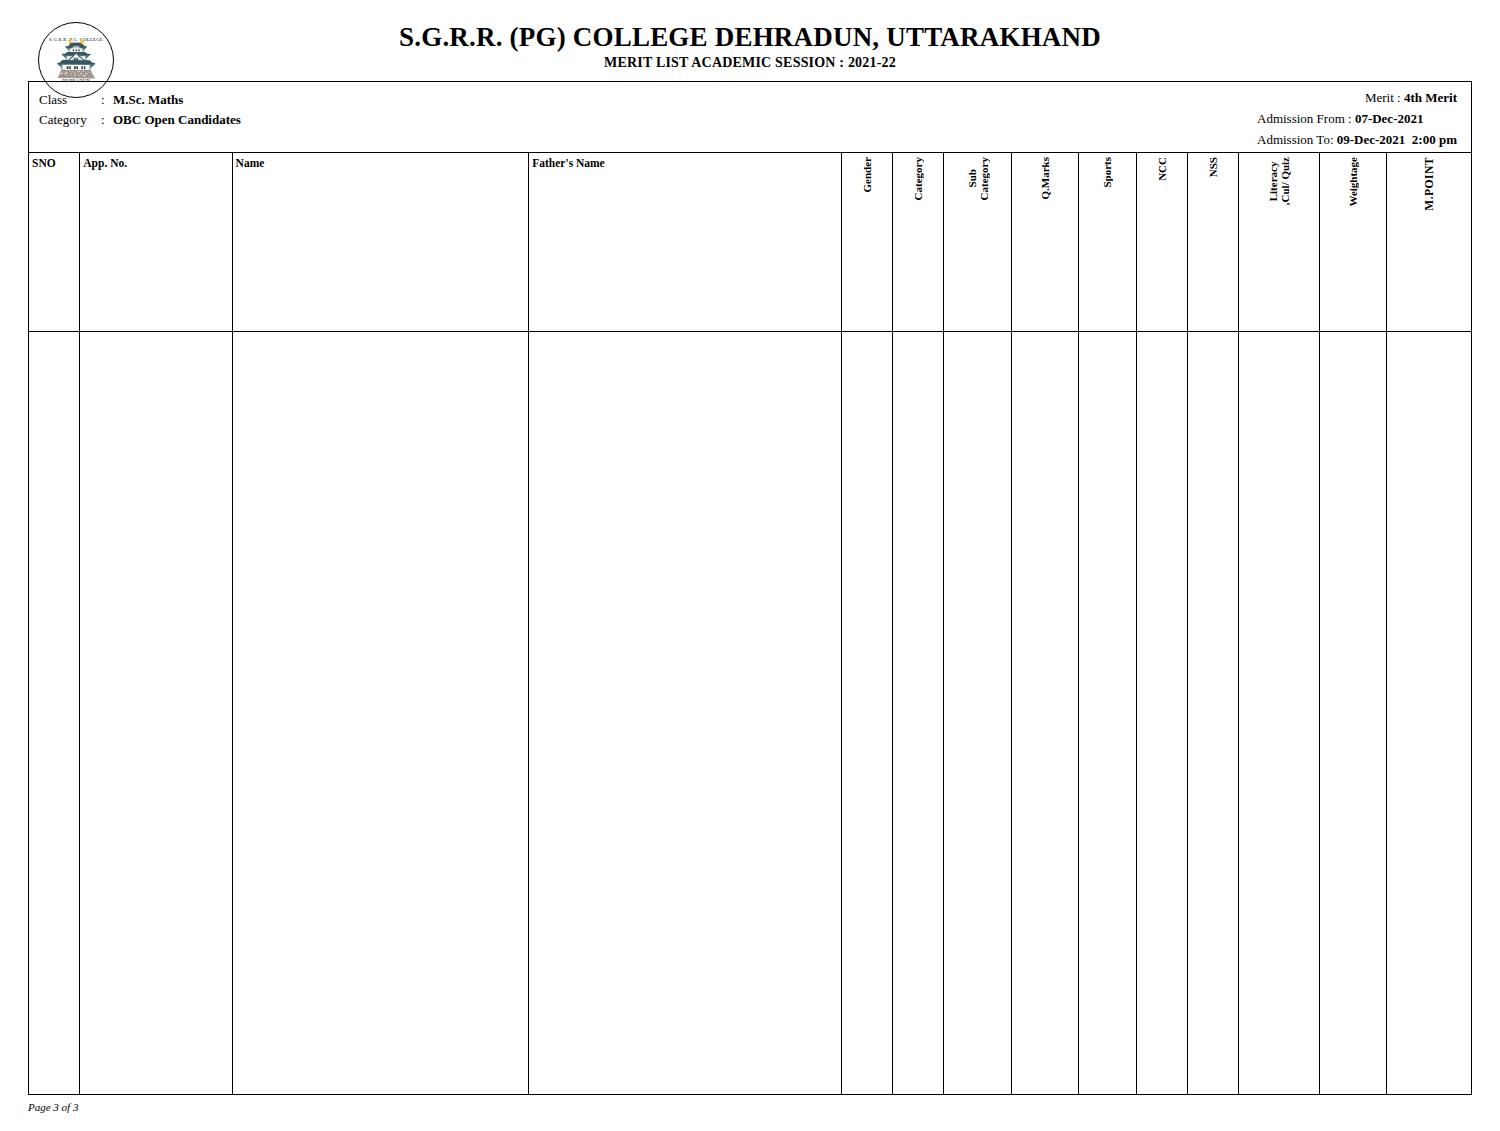S.G.R.R. P.G. COLLEGE
🏯
DEHRADUN
S.G.R.R. (PG) COLLEGE DEHRADUN, UTTARAKHAND
MERIT LIST ACADEMIC SESSION : 2021-22
Class: M.Sc. Maths
Category: OBC Open Candidates
Merit : 4th Merit
Admission From : 07-Dec-2021
Admission To: 09-Dec-2021 2:00 pm
| SNO | App. No. | Name | Father's Name | Gender | Category | Sub Category | Q.Marks | Sports | NCC | NSS | Literacy ,Cul/ Quiz | Weightage | M.POINT |
| --- | --- | --- | --- | --- | --- | --- | --- | --- | --- | --- | --- | --- | --- |
Page 3 of 3